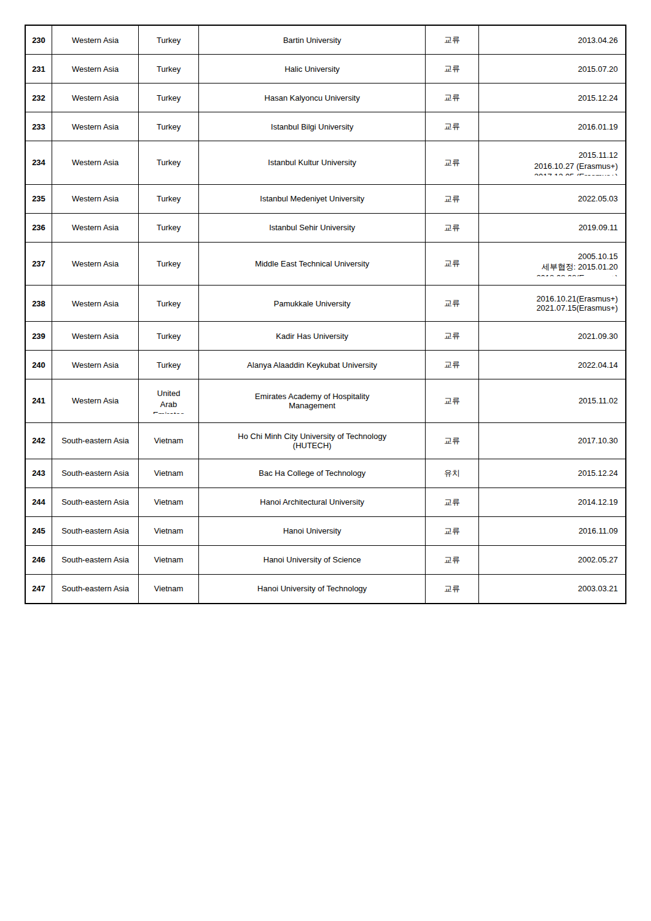| 230 | Western Asia | Turkey | Bartin University | 교류 | 2013.04.26 |
| 231 | Western Asia | Turkey | Halic University | 교류 | 2015.07.20 |
| 232 | Western Asia | Turkey | Hasan Kalyoncu University | 교류 | 2015.12.24 |
| 233 | Western Asia | Turkey | Istanbul Bilgi University | 교류 | 2016.01.19 |
| 234 | Western Asia | Turkey | Istanbul Kultur University | 교류 | 2015.11.12 2016.10.27 (Erasmus+) 2017.12.05 (Erasmus+) |
| 235 | Western Asia | Turkey | Istanbul Medeniyet University | 교류 | 2022.05.03 |
| 236 | Western Asia | Turkey | Istanbul Sehir University | 교류 | 2019.09.11 |
| 237 | Western Asia | Turkey | Middle East Technical University | 교류 | 2005.10.15 세부협정: 2015.01.20 2018.08.08(Erasmus+) |
| 238 | Western Asia | Turkey | Pamukkale University | 교류 | 2016.10.21(Erasmus+) 2021.07.15(Erasmus+) |
| 239 | Western Asia | Turkey | Kadir Has University | 교류 | 2021.09.30 |
| 240 | Western Asia | Turkey | Alanya Alaaddin Keykubat University | 교류 | 2022.04.14 |
| 241 | Western Asia | United Arab Emirates | Emirates Academy of Hospitality Management | 교류 | 2015.11.02 |
| 242 | South-eastern Asia | Vietnam | Ho Chi Minh City University of Technology (HUTECH) | 교류 | 2017.10.30 |
| 243 | South-eastern Asia | Vietnam | Bac Ha College of Technology | 유치 | 2015.12.24 |
| 244 | South-eastern Asia | Vietnam | Hanoi Architectural University | 교류 | 2014.12.19 |
| 245 | South-eastern Asia | Vietnam | Hanoi University | 교류 | 2016.11.09 |
| 246 | South-eastern Asia | Vietnam | Hanoi University of Science | 교류 | 2002.05.27 |
| 247 | South-eastern Asia | Vietnam | Hanoi University of Technology | 교류 | 2003.03.21 |